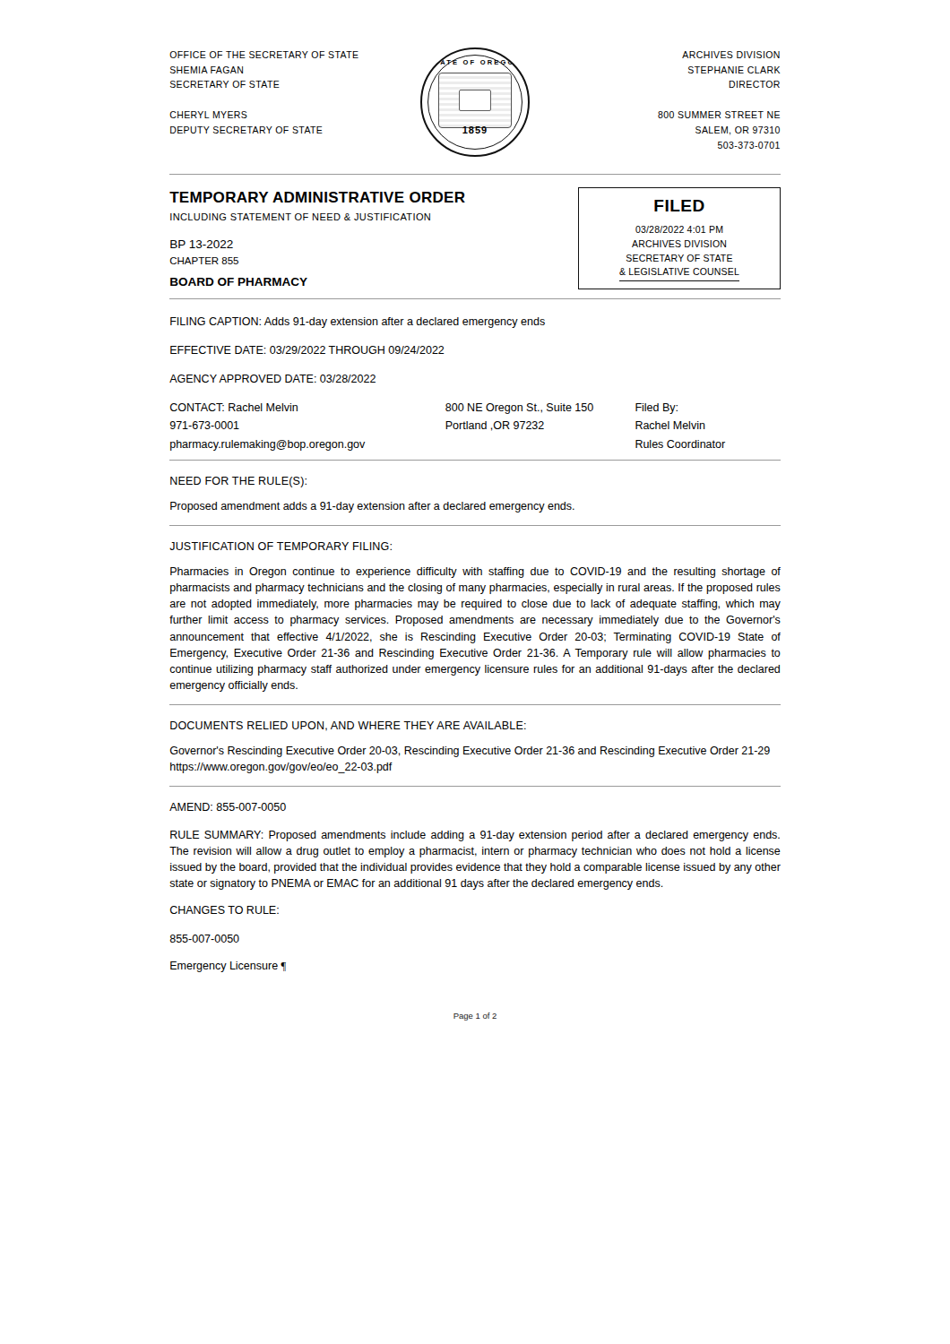OFFICE OF THE SECRETARY OF STATE
SHEMIA FAGAN
SECRETARY OF STATE
CHERYL MYERS
DEPUTY SECRETARY OF STATE
STATE OF OREGON
1859
ARCHIVES DIVISION
STEPHANIE CLARK
DIRECTOR
800 SUMMER STREET NE
SALEM, OR 97310
503-373-0701
TEMPORARY ADMINISTRATIVE ORDER
INCLUDING STATEMENT OF NEED & JUSTIFICATION
BP 13-2022
CHAPTER 855
BOARD OF PHARMACY
FILED
03/28/2022 4:01 PM
ARCHIVES DIVISION
SECRETARY OF STATE
& LEGISLATIVE COUNSEL
FILING CAPTION: Adds 91-day extension after a declared emergency ends
EFFECTIVE DATE: 03/29/2022 THROUGH 09/24/2022
AGENCY APPROVED DATE: 03/28/2022
CONTACT: Rachel Melvin
800 NE Oregon St., Suite 150
Filed By:
971-673-0001
Portland ,OR 97232
Rachel Melvin
pharmacy.rulemaking@bop.oregon.gov
Rules Coordinator
NEED FOR THE RULE(S):
Proposed amendment adds a 91-day extension after a declared emergency ends.
JUSTIFICATION OF TEMPORARY FILING:
Pharmacies in Oregon continue to experience difficulty with staffing due to COVID-19 and the resulting shortage of pharmacists and pharmacy technicians and the closing of many pharmacies, especially in rural areas. If the proposed rules are not adopted immediately, more pharmacies may be required to close due to lack of adequate staffing, which may further limit access to pharmacy services. Proposed amendments are necessary immediately due to the Governor's announcement that effective 4/1/2022, she is Rescinding Executive Order 20-03; Terminating COVID-19 State of Emergency, Executive Order 21-36 and Rescinding Executive Order 21-36. A Temporary rule will allow pharmacies to continue utilizing pharmacy staff authorized under emergency licensure rules for an additional 91-days after the declared emergency officially ends.
DOCUMENTS RELIED UPON, AND WHERE THEY ARE AVAILABLE:
Governor's Rescinding Executive Order 20-03, Rescinding Executive Order 21-36 and Rescinding Executive Order 21-29 https://www.oregon.gov/gov/eo/eo_22-03.pdf
AMEND: 855-007-0050
RULE SUMMARY: Proposed amendments include adding a 91-day extension period after a declared emergency ends. The revision will allow a drug outlet to employ a pharmacist, intern or pharmacy technician who does not hold a license issued by the board, provided that the individual provides evidence that they hold a comparable license issued by any other state or signatory to PNEMA or EMAC for an additional 91 days after the declared emergency ends.
CHANGES TO RULE:
855-007-0050
Emergency Licensure ¶
Page 1 of 2